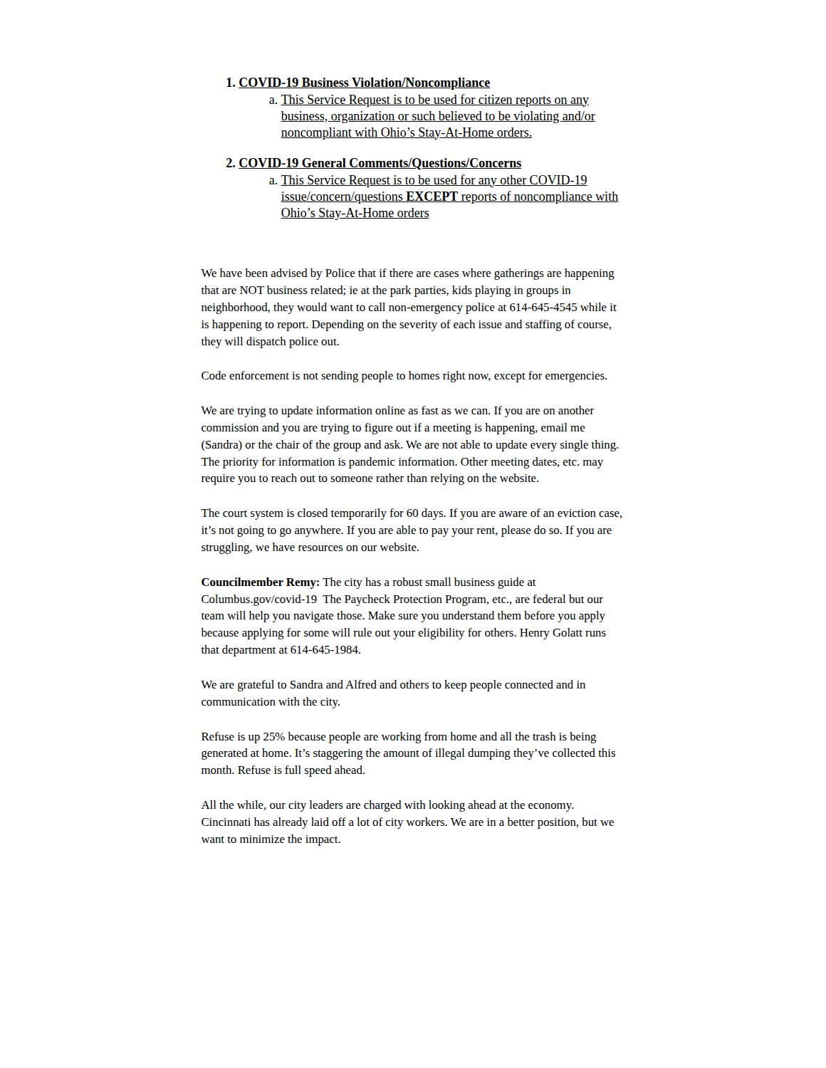COVID-19 Business Violation/Noncompliance
This Service Request is to be used for citizen reports on any business, organization or such believed to be violating and/or noncompliant with Ohio’s Stay-At-Home orders.
COVID-19 General Comments/Questions/Concerns
This Service Request is to be used for any other COVID-19 issue/concern/questions EXCEPT reports of noncompliance with Ohio’s Stay-At-Home orders
We have been advised by Police that if there are cases where gatherings are happening that are NOT business related; ie at the park parties, kids playing in groups in neighborhood, they would want to call non-emergency police at 614-645-4545 while it is happening to report. Depending on the severity of each issue and staffing of course, they will dispatch police out.
Code enforcement is not sending people to homes right now, except for emergencies.
We are trying to update information online as fast as we can. If you are on another commission and you are trying to figure out if a meeting is happening, email me (Sandra) or the chair of the group and ask. We are not able to update every single thing. The priority for information is pandemic information. Other meeting dates, etc. may require you to reach out to someone rather than relying on the website.
The court system is closed temporarily for 60 days. If you are aware of an eviction case, it’s not going to go anywhere. If you are able to pay your rent, please do so. If you are struggling, we have resources on our website.
Councilmember Remy: The city has a robust small business guide at Columbus.gov/covid-19 The Paycheck Protection Program, etc., are federal but our team will help you navigate those. Make sure you understand them before you apply because applying for some will rule out your eligibility for others. Henry Golatt runs that department at 614-645-1984.
We are grateful to Sandra and Alfred and others to keep people connected and in communication with the city.
Refuse is up 25% because people are working from home and all the trash is being generated at home. It’s staggering the amount of illegal dumping they’ve collected this month. Refuse is full speed ahead.
All the while, our city leaders are charged with looking ahead at the economy. Cincinnati has already laid off a lot of city workers. We are in a better position, but we want to minimize the impact.